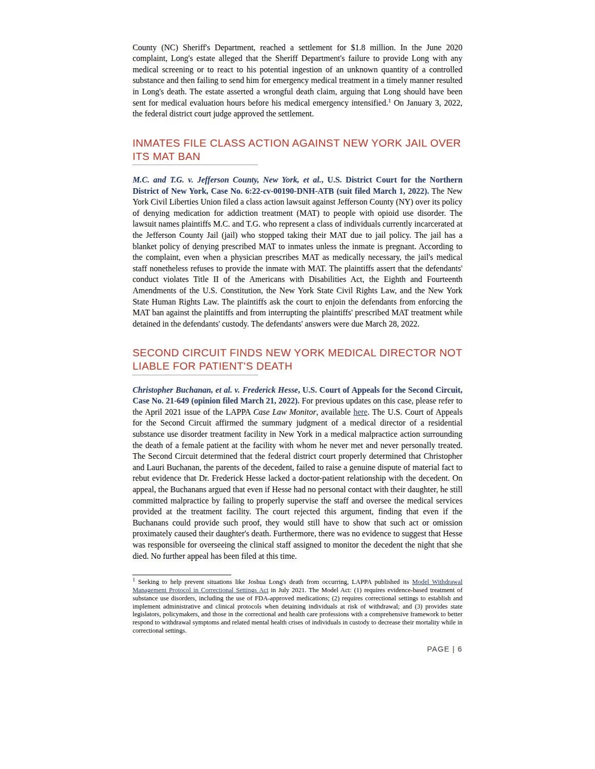County (NC) Sheriff's Department, reached a settlement for $1.8 million. In the June 2020 complaint, Long's estate alleged that the Sheriff Department's failure to provide Long with any medical screening or to react to his potential ingestion of an unknown quantity of a controlled substance and then failing to send him for emergency medical treatment in a timely manner resulted in Long's death. The estate asserted a wrongful death claim, arguing that Long should have been sent for medical evaluation hours before his medical emergency intensified.1 On January 3, 2022, the federal district court judge approved the settlement.
Inmates File Class Action Against New York Jail Over Its MAT Ban
M.C. and T.G. v. Jefferson County, New York, et al., U.S. District Court for the Northern District of New York, Case No. 6:22-cv-00190-DNH-ATB (suit filed March 1, 2022). The New York Civil Liberties Union filed a class action lawsuit against Jefferson County (NY) over its policy of denying medication for addiction treatment (MAT) to people with opioid use disorder. The lawsuit names plaintiffs M.C. and T.G. who represent a class of individuals currently incarcerated at the Jefferson County Jail (jail) who stopped taking their MAT due to jail policy. The jail has a blanket policy of denying prescribed MAT to inmates unless the inmate is pregnant. According to the complaint, even when a physician prescribes MAT as medically necessary, the jail's medical staff nonetheless refuses to provide the inmate with MAT. The plaintiffs assert that the defendants' conduct violates Title II of the Americans with Disabilities Act, the Eighth and Fourteenth Amendments of the U.S. Constitution, the New York State Civil Rights Law, and the New York State Human Rights Law. The plaintiffs ask the court to enjoin the defendants from enforcing the MAT ban against the plaintiffs and from interrupting the plaintiffs' prescribed MAT treatment while detained in the defendants' custody. The defendants' answers were due March 28, 2022.
Second Circuit Finds New York Medical Director Not Liable for Patient's Death
Christopher Buchanan, et al. v. Frederick Hesse, U.S. Court of Appeals for the Second Circuit, Case No. 21-649 (opinion filed March 21, 2022). For previous updates on this case, please refer to the April 2021 issue of the LAPPA Case Law Monitor, available here. The U.S. Court of Appeals for the Second Circuit affirmed the summary judgment of a medical director of a residential substance use disorder treatment facility in New York in a medical malpractice action surrounding the death of a female patient at the facility with whom he never met and never personally treated. The Second Circuit determined that the federal district court properly determined that Christopher and Lauri Buchanan, the parents of the decedent, failed to raise a genuine dispute of material fact to rebut evidence that Dr. Frederick Hesse lacked a doctor-patient relationship with the decedent. On appeal, the Buchanans argued that even if Hesse had no personal contact with their daughter, he still committed malpractice by failing to properly supervise the staff and oversee the medical services provided at the treatment facility. The court rejected this argument, finding that even if the Buchanans could provide such proof, they would still have to show that such act or omission proximately caused their daughter's death. Furthermore, there was no evidence to suggest that Hesse was responsible for overseeing the clinical staff assigned to monitor the decedent the night that she died. No further appeal has been filed at this time.
1 Seeking to help prevent situations like Joshua Long's death from occurring, LAPPA published its Model Withdrawal Management Protocol in Correctional Settings Act in July 2021. The Model Act: (1) requires evidence-based treatment of substance use disorders, including the use of FDA-approved medications; (2) requires correctional settings to establish and implement administrative and clinical protocols when detaining individuals at risk of withdrawal; and (3) provides state legislators, policymakers, and those in the correctional and health care professions with a comprehensive framework to better respond to withdrawal symptoms and related mental health crises of individuals in custody to decrease their mortality while in correctional settings.
PAGE | 6